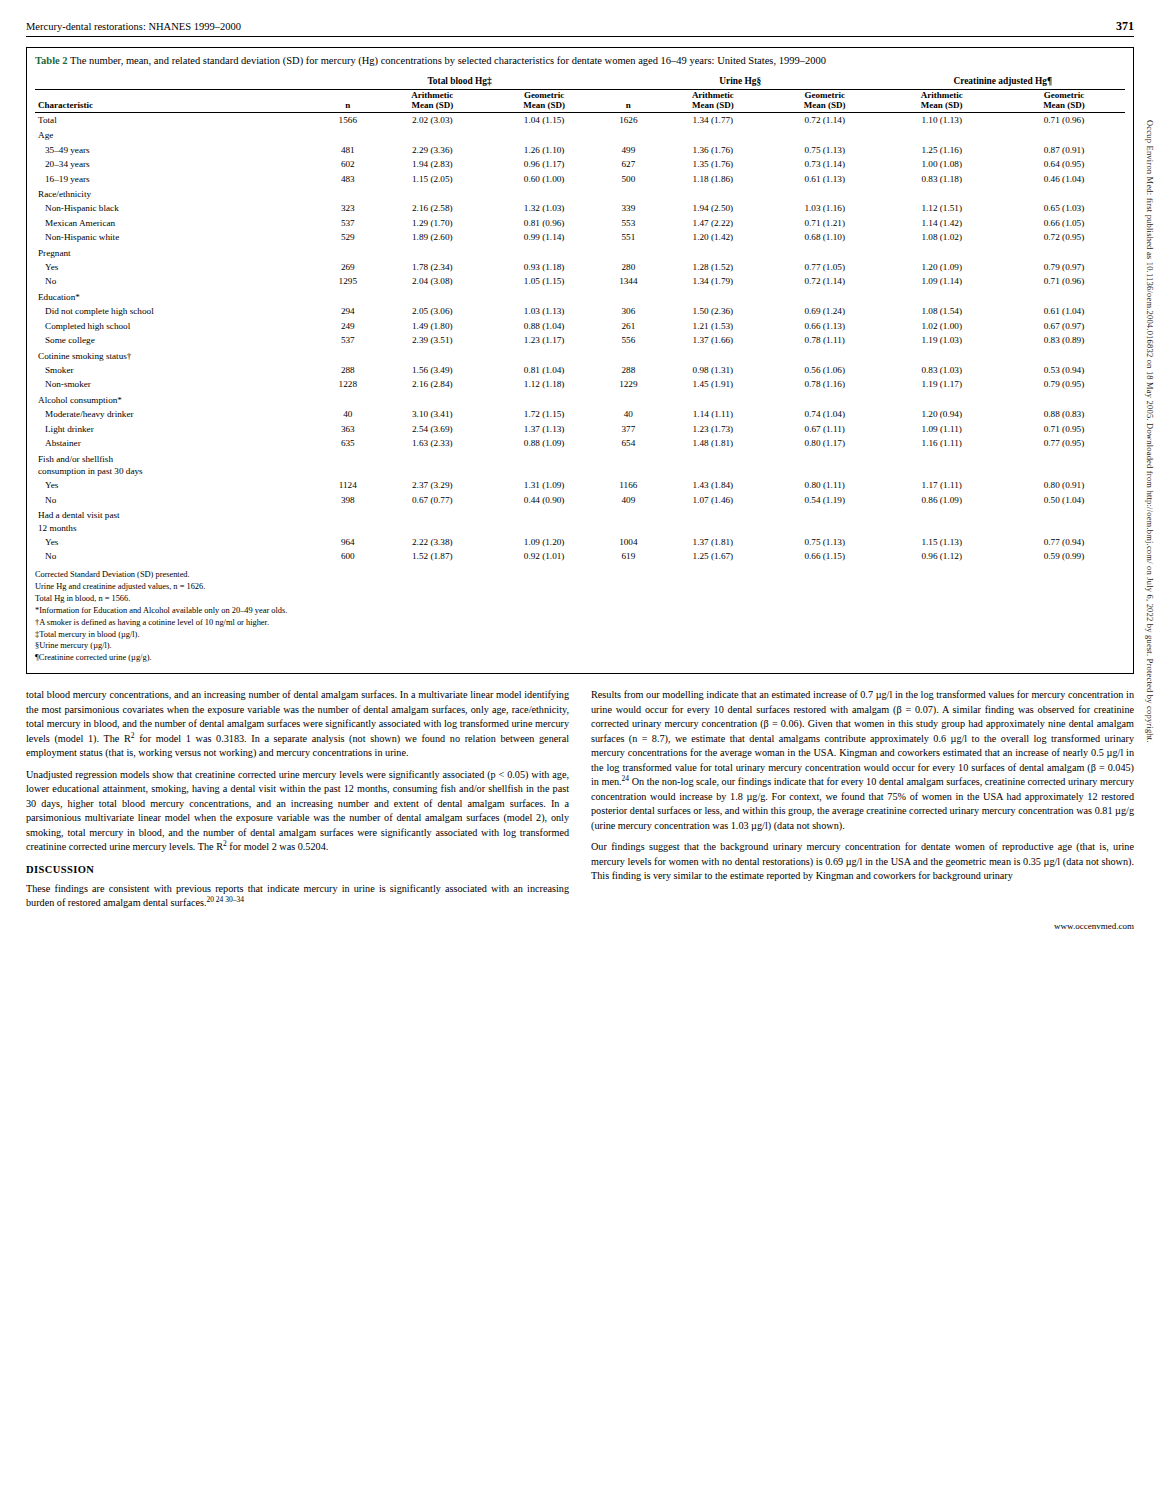Mercury-dental restorations: NHANES 1999–2000 371
Occup Environ Med: first published as 10.1136/oem.2004.016832 on 18 May 2005. Downloaded from http://oem.bmj.com/ on July 6, 2022 by guest. Protected by copyright.
Table 2 The number, mean, and related standard deviation (SD) for mercury (Hg) concentrations by selected characteristics for dentate women aged 16–49 years: United States, 1999–2000
| | Total blood Hg‡ | Urine Hg§ | Creatinine adjusted Hg¶ |
| --- | --- | --- | --- |
| Characteristic | n | Arithmetic Mean (SD) | Geometric Mean (SD) | n | Arithmetic Mean (SD) | Geometric Mean (SD) | Arithmetic Mean (SD) | Geometric Mean (SD) |
| Total | 1566 | 2.02 (3.03) | 1.04 (1.15) | 1626 | 1.34 (1.77) | 0.72 (1.14) | 1.10 (1.13) | 0.71 (0.96) |
| Age |
| 35–49 years | 481 | 2.29 (3.36) | 1.26 (1.10) | 499 | 1.36 (1.76) | 0.75 (1.13) | 1.25 (1.16) | 0.87 (0.91) |
| 20–34 years | 602 | 1.94 (2.83) | 0.96 (1.17) | 627 | 1.35 (1.76) | 0.73 (1.14) | 1.00 (1.08) | 0.64 (0.95) |
| 16–19 years | 483 | 1.15 (2.05) | 0.60 (1.00) | 500 | 1.18 (1.86) | 0.61 (1.13) | 0.83 (1.18) | 0.46 (1.04) |
| Race/ethnicity |
| Non-Hispanic black | 323 | 2.16 (2.58) | 1.32 (1.03) | 339 | 1.94 (2.50) | 1.03 (1.16) | 1.12 (1.51) | 0.65 (1.03) |
| Mexican American | 537 | 1.29 (1.70) | 0.81 (0.96) | 553 | 1.47 (2.22) | 0.71 (1.21) | 1.14 (1.42) | 0.66 (1.05) |
| Non-Hispanic white | 529 | 1.89 (2.60) | 0.99 (1.14) | 551 | 1.20 (1.42) | 0.68 (1.10) | 1.08 (1.02) | 0.72 (0.95) |
| Pregnant |
| Yes | 269 | 1.78 (2.34) | 0.93 (1.18) | 280 | 1.28 (1.52) | 0.77 (1.05) | 1.20 (1.09) | 0.79 (0.97) |
| No | 1295 | 2.04 (3.08) | 1.05 (1.15) | 1344 | 1.34 (1.79) | 0.72 (1.14) | 1.09 (1.14) | 0.71 (0.96) |
| Education* |
| Did not complete high school | 294 | 2.05 (3.06) | 1.03 (1.13) | 306 | 1.50 (2.36) | 0.69 (1.24) | 1.08 (1.54) | 0.61 (1.04) |
| Completed high school | 249 | 1.49 (1.80) | 0.88 (1.04) | 261 | 1.21 (1.53) | 0.66 (1.13) | 1.02 (1.00) | 0.67 (0.97) |
| Some college | 537 | 2.39 (3.51) | 1.23 (1.17) | 556 | 1.37 (1.66) | 0.78 (1.11) | 1.19 (1.03) | 0.83 (0.89) |
| Cotinine smoking status† |
| Smoker | 288 | 1.56 (3.49) | 0.81 (1.04) | 288 | 0.98 (1.31) | 0.56 (1.06) | 0.83 (1.03) | 0.53 (0.94) |
| Non-smoker | 1228 | 2.16 (2.84) | 1.12 (1.18) | 1229 | 1.45 (1.91) | 0.78 (1.16) | 1.19 (1.17) | 0.79 (0.95) |
| Alcohol consumption* |
| Moderate/heavy drinker | 40 | 3.10 (3.41) | 1.72 (1.15) | 40 | 1.14 (1.11) | 0.74 (1.04) | 1.20 (0.94) | 0.88 (0.83) |
| Light drinker | 363 | 2.54 (3.69) | 1.37 (1.13) | 377 | 1.23 (1.73) | 0.67 (1.11) | 1.09 (1.11) | 0.71 (0.95) |
| Abstainer | 635 | 1.63 (2.33) | 0.88 (1.09) | 654 | 1.48 (1.81) | 0.80 (1.17) | 1.16 (1.11) | 0.77 (0.95) |
| Fish and/or shellfish consumption in past 30 days |
| Yes | 1124 | 2.37 (3.29) | 1.31 (1.09) | 1166 | 1.43 (1.84) | 0.80 (1.11) | 1.17 (1.11) | 0.80 (0.91) |
| No | 398 | 0.67 (0.77) | 0.44 (0.90) | 409 | 1.07 (1.46) | 0.54 (1.19) | 0.86 (1.09) | 0.50 (1.04) |
| Had a dental visit past 12 months |
| Yes | 964 | 2.22 (3.38) | 1.09 (1.20) | 1004 | 1.37 (1.81) | 0.75 (1.13) | 1.15 (1.13) | 0.77 (0.94) |
| No | 600 | 1.52 (1.87) | 0.92 (1.01) | 619 | 1.25 (1.67) | 0.66 (1.15) | 0.96 (1.12) | 0.59 (0.99) |
Corrected Standard Deviation (SD) presented.
Urine Hg and creatinine adjusted values, n = 1626.
Total Hg in blood, n = 1566.
*Information for Education and Alcohol available only on 20–49 year olds.
†A smoker is defined as having a cotinine level of 10 ng/ml or higher.
‡Total mercury in blood (µg/l).
§Urine mercury (µg/l).
¶Creatinine corrected urine (µg/g).
total blood mercury concentrations, and an increasing number of dental amalgam surfaces. In a multivariate linear model identifying the most parsimonious covariates when the exposure variable was the number of dental amalgam surfaces, only age, race/ethnicity, total mercury in blood, and the number of dental amalgam surfaces were significantly associated with log transformed urine mercury levels (model 1). The R2 for model 1 was 0.3183. In a separate analysis (not shown) we found no relation between general employment status (that is, working versus not working) and mercury concentrations in urine.
Unadjusted regression models show that creatinine corrected urine mercury levels were significantly associated (p < 0.05) with age, lower educational attainment, smoking, having a dental visit within the past 12 months, consuming fish and/or shellfish in the past 30 days, higher total blood mercury concentrations, and an increasing number and extent of dental amalgam surfaces. In a parsimonious multivariate linear model when the exposure variable was the number of dental amalgam surfaces (model 2), only smoking, total mercury in blood, and the number of dental amalgam surfaces were significantly associated with log transformed creatinine corrected urine mercury levels. The R2 for model 2 was 0.5204.
Discussion
These findings are consistent with previous reports that indicate mercury in urine is significantly associated with an increasing burden of restored amalgam dental surfaces.20 24 30–34
Results from our modelling indicate that an estimated increase of 0.7 µg/l in the log transformed values for mercury concentration in urine would occur for every 10 dental surfaces restored with amalgam (β = 0.07). A similar finding was observed for creatinine corrected urinary mercury concentration (β = 0.06). Given that women in this study group had approximately nine dental amalgam surfaces (n = 8.7), we estimate that dental amalgams contribute approximately 0.6 µg/l to the overall log transformed urinary mercury concentrations for the average woman in the USA. Kingman and coworkers estimated that an increase of nearly 0.5 µg/l in the log transformed value for total urinary mercury concentration would occur for every 10 surfaces of dental amalgam (β = 0.045) in men.24 On the non-log scale, our findings indicate that for every 10 dental amalgam surfaces, creatinine corrected urinary mercury concentration would increase by 1.8 µg/g. For context, we found that 75% of women in the USA had approximately 12 restored posterior dental surfaces or less, and within this group, the average creatinine corrected urinary mercury concentration was 0.81 µg/g (urine mercury concentration was 1.03 µg/l) (data not shown).
Our findings suggest that the background urinary mercury concentration for dentate women of reproductive age (that is, urine mercury levels for women with no dental restorations) is 0.69 µg/l in the USA and the geometric mean is 0.35 µg/l (data not shown). This finding is very similar to the estimate reported by Kingman and coworkers for background urinary
www.occenvmed.com